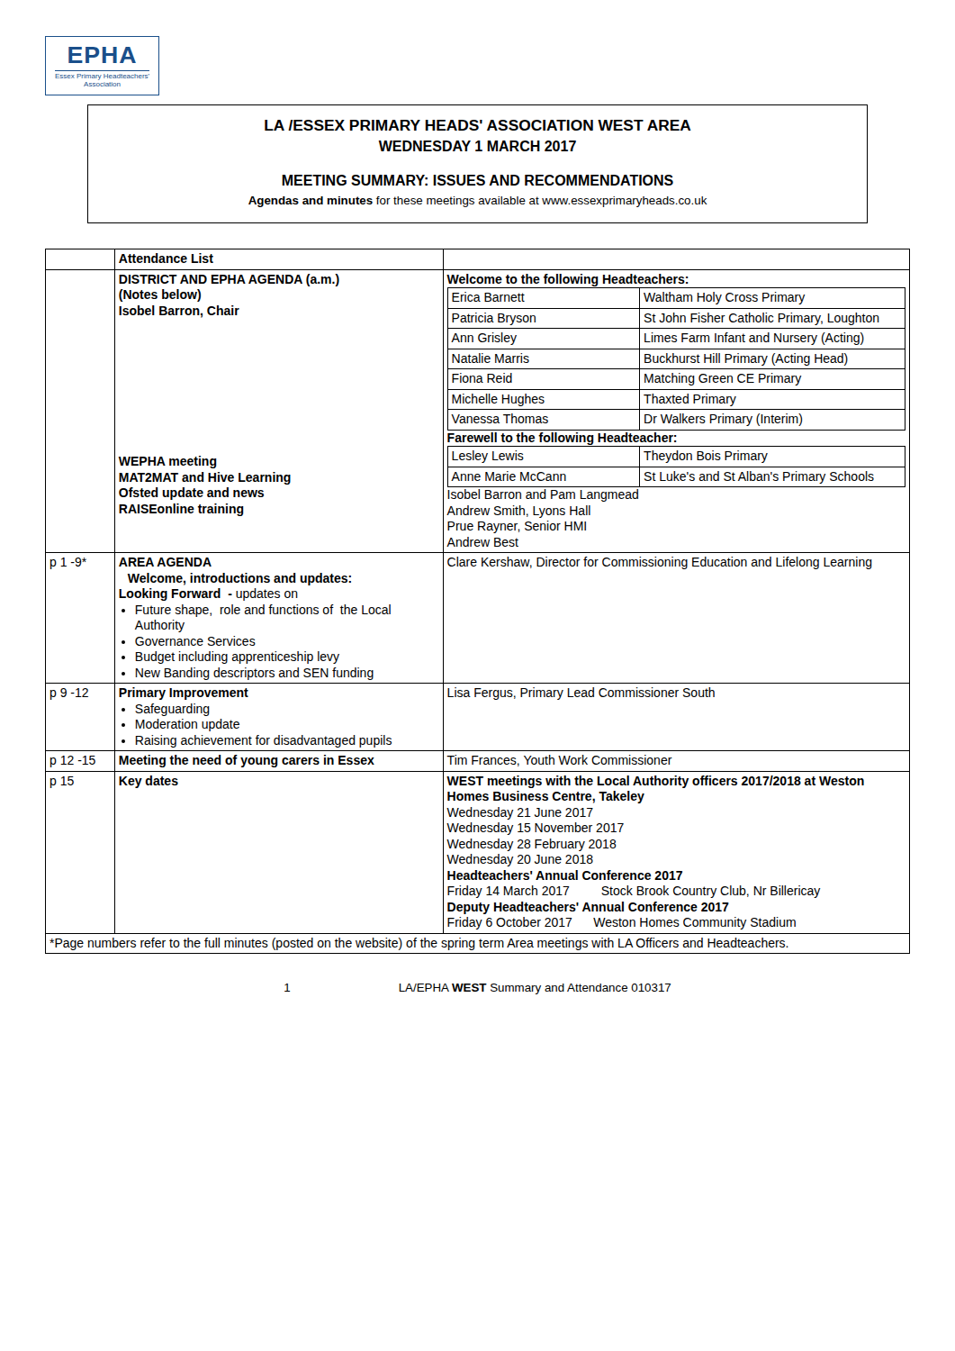EPHA Essex Primary Headteachers'
Association
LA /ESSEX PRIMARY HEADS' ASSOCIATION WEST AREA
WEDNESDAY 1 MARCH 2017
MEETING SUMMARY: ISSUES AND RECOMMENDATIONS
Agendas and minutes for these meetings available at www.essexprimaryheads.co.uk
| | Attendance List | |
| | DISTRICT AND EPHA AGENDA (a.m.) (Notes below) Isobel Barron, Chair WEPHA meeting MAT2MAT and Hive Learning Ofsted update and news RAISEonline training | Welcome to the following Headteachers: / Erica Barnett / Waltham Holy Cross Primary / / Patricia Bryson / St John Fisher Catholic Primary, Loughton / / Ann Grisley / Limes Farm Infant and Nursery (Acting) / / Natalie Marris / Buckhurst Hill Primary (Acting Head) / / Fiona Reid / Matching Green CE Primary / / Michelle Hughes / Thaxted Primary / / Vanessa Thomas / Dr Walkers Primary (Interim) / Farewell to the following Headteacher: / Lesley Lewis / Theydon Bois Primary / / Anne Marie McCann / St Luke's and St Alban's Primary Schools / Isobel Barron and Pam Langmead Andrew Smith, Lyons Hall Prue Rayner, Senior HMI Andrew Best |
| p 1 -9* | AREA AGENDA Welcome, introductions and updates: Looking Forward - updates on Future shape, role and functions of the Local Authority Governance Services Budget including apprenticeship levy New Banding descriptors and SEN funding | Clare Kershaw, Director for Commissioning Education and Lifelong Learning |
| p 9 -12 | Primary Improvement Safeguarding Moderation update Raising achievement for disadvantaged pupils | Lisa Fergus, Primary Lead Commissioner South |
| p 12 -15 | Meeting the need of young carers in Essex | Tim Frances, Youth Work Commissioner |
| p 15 | Key dates | WEST meetings with the Local Authority officers 2017/2018 at Weston Homes Business Centre, Takeley Wednesday 21 June 2017 Wednesday 15 November 2017 Wednesday 28 February 2018 Wednesday 20 June 2018 Headteachers' Annual Conference 2017 Friday 14 March 2017 Stock Brook Country Club, Nr Billericay Deputy Headteachers' Annual Conference 2017 Friday 6 October 2017 Weston Homes Community Stadium |
| *Page numbers refer to the full minutes (posted on the website) of the spring term Area meetings with LA Officers and Headteachers. |
1 LA/EPHA WEST Summary and Attendance 010317